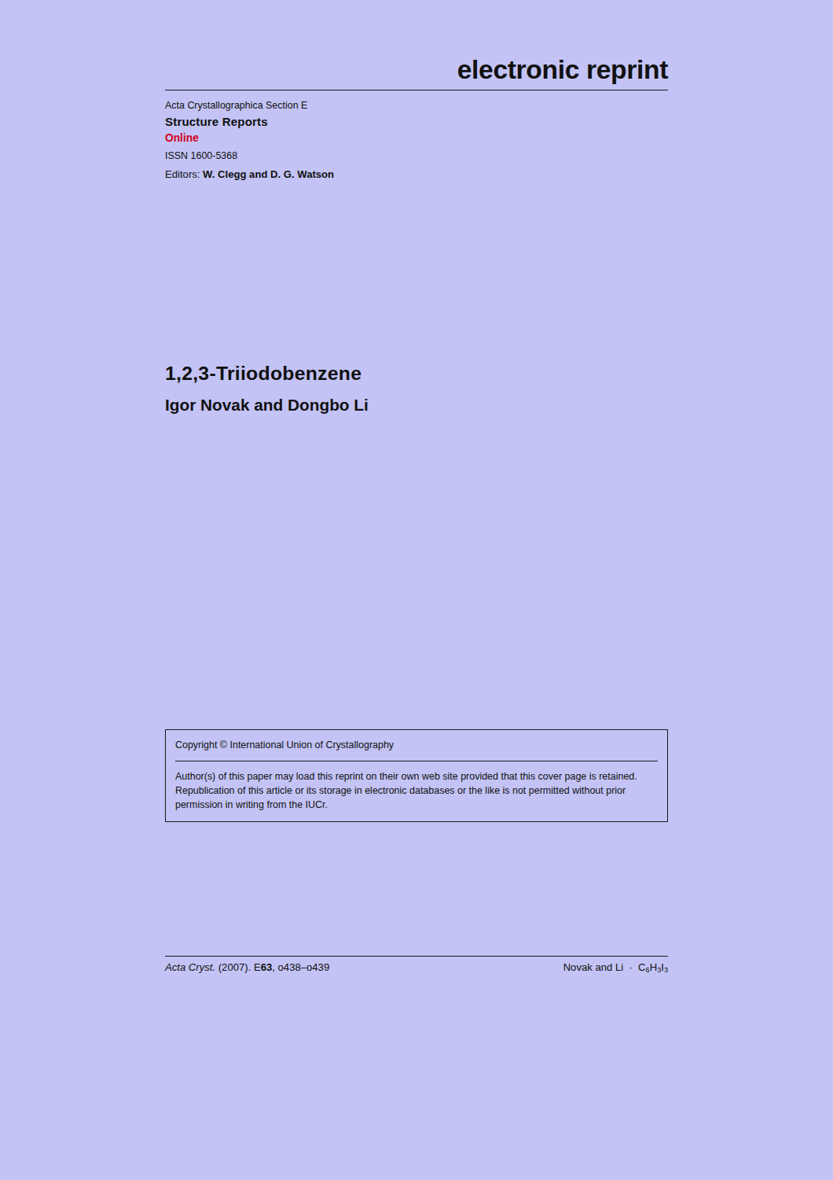electronic reprint
Acta Crystallographica Section E
Structure Reports
Online
ISSN 1600-5368
Editors: W. Clegg and D. G. Watson
1,2,3-Triiodobenzene
Igor Novak and Dongbo Li
Copyright © International Union of Crystallography
Author(s) of this paper may load this reprint on their own web site provided that this cover page is retained. Republication of this article or its storage in electronic databases or the like is not permitted without prior permission in writing from the IUCr.
Acta Cryst. (2007). E63, o438–o439
Novak and Li · C6H3I3